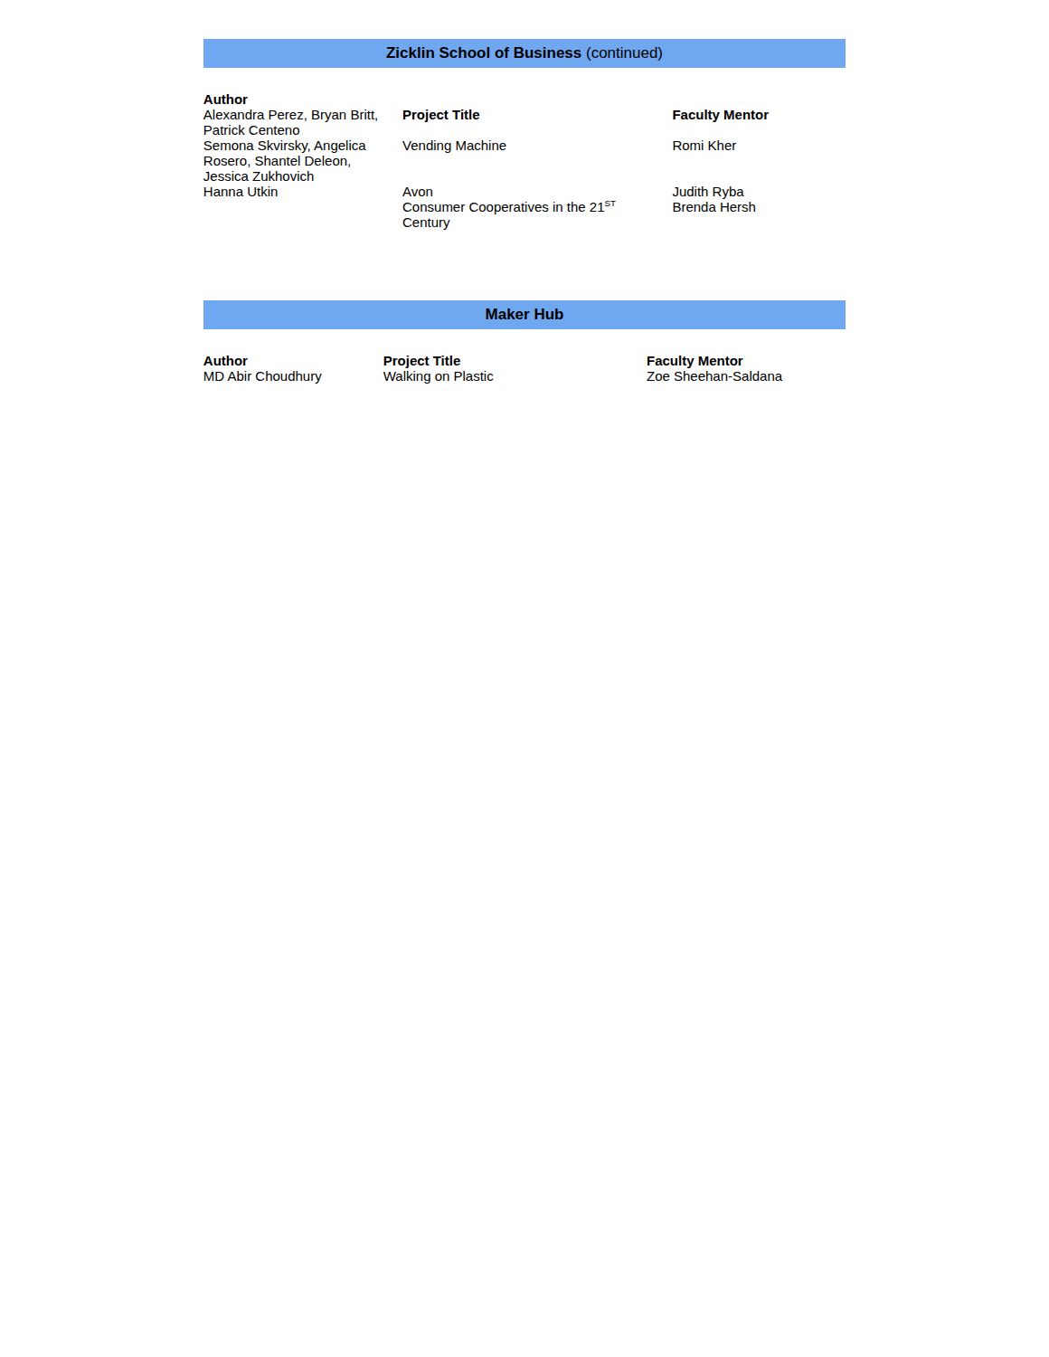Zicklin School of Business (continued)
| Author | | |
| --- | --- | --- |
| Alexandra Perez, Bryan Britt, Patrick Centeno | Project Title | Faculty Mentor |
| Semona Skvirsky, Angelica Rosero, Shantel Deleon, Jessica Zukhovich | Vending Machine | Romi Kher |
| Hanna Utkin | Avon | Judith Ryba |
| | Consumer Cooperatives in the 21 ST Century | Brenda Hersh |
Maker Hub
| Author | Project Title | Faculty Mentor |
| --- | --- | --- |
| MD Abir Choudhury | Walking on Plastic | Zoe Sheehan-Saldana |